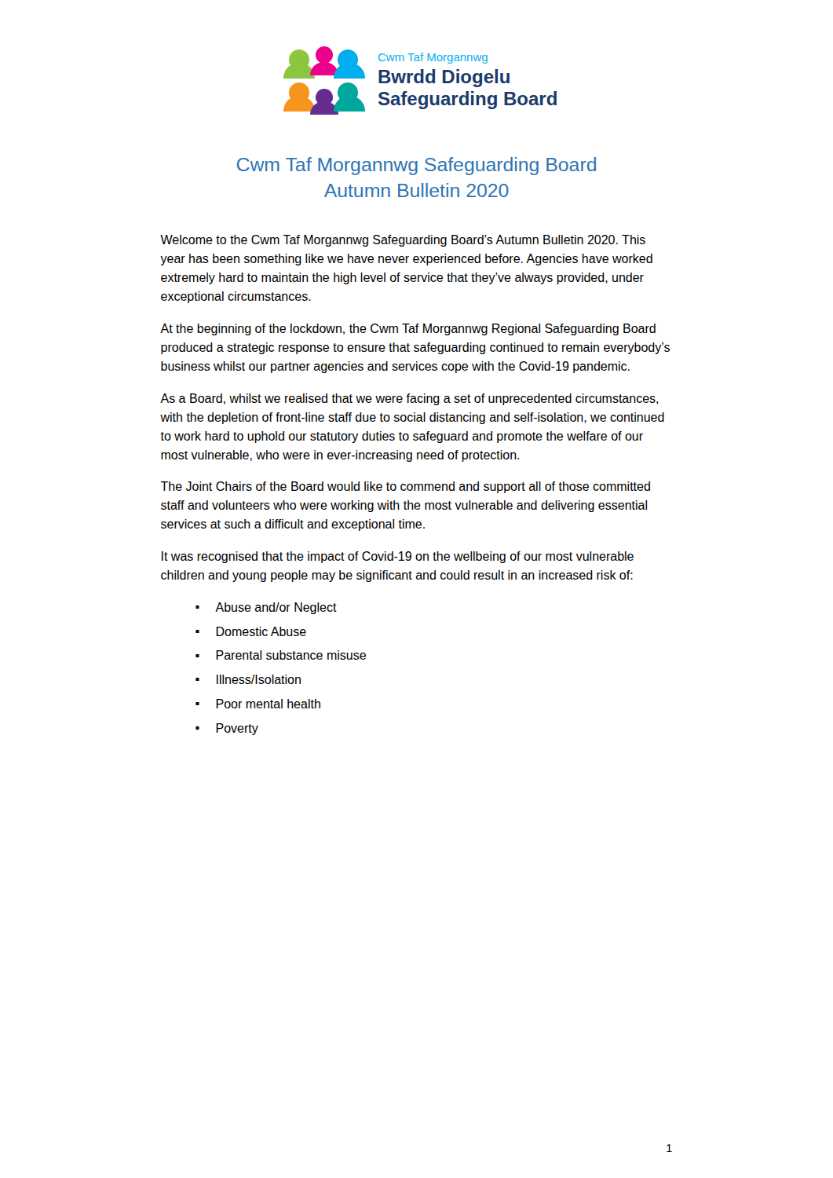Cwm Taf Morgannwg Bwrdd Diogelu Safeguarding Board
Cwm Taf Morgannwg Safeguarding BoardAutumn Bulletin 2020
Welcome to the Cwm Taf Morgannwg Safeguarding Board’s Autumn Bulletin 2020. This year has been something like we have never experienced before. Agencies have worked extremely hard to maintain the high level of service that they’ve always provided, under exceptional circumstances.
At the beginning of the lockdown, the Cwm Taf Morgannwg Regional Safeguarding Board produced a strategic response to ensure that safeguarding continued to remain everybody’s business whilst our partner agencies and services cope with the Covid-19 pandemic.
As a Board, whilst we realised that we were facing a set of unprecedented circumstances, with the depletion of front-line staff due to social distancing and self-isolation, we continued to work hard to uphold our statutory duties to safeguard and promote the welfare of our most vulnerable, who were in ever-increasing need of protection.
The Joint Chairs of the Board would like to commend and support all of those committed staff and volunteers who were working with the most vulnerable and delivering essential services at such a difficult and exceptional time.
It was recognised that the impact of Covid-19 on the wellbeing of our most vulnerable children and young people may be significant and could result in an increased risk of:
Abuse and/or Neglect
Domestic Abuse
Parental substance misuse
Illness/Isolation
Poor mental health
Poverty
1